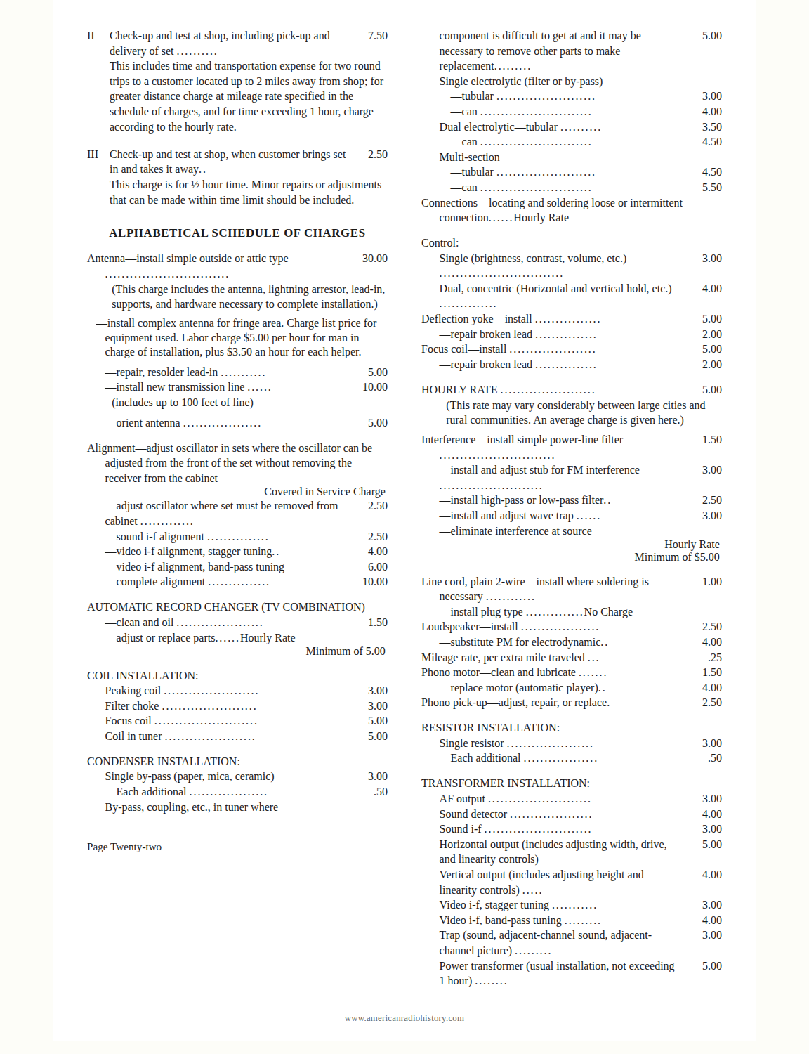II
Check-up and test at shop, including pick-up and delivery of set .......... 7.50
This includes time and transportation expense for two round trips to a customer located up to 2 miles away from shop; for greater distance charge at mileage rate specified in the schedule of charges, and for time exceeding 1 hour, charge according to the hourly rate.
III
Check-up and test at shop, when customer brings set in and takes it away.. 2.50
This charge is for ½ hour time. Minor repairs or adjustments that can be made within time limit should be included.
Alphabetical Schedule of Charges
Antenna—install simple outside or attic type .............................. 30.00
(This charge includes the antenna, lightning arrestor, lead-in, supports, and hardware necessary to complete installation.)
—install complex antenna for fringe area. Charge list price for equipment used. Labor charge $5.00 per hour for man in charge of installation, plus $3.50 an hour for each helper.
—repair, resolder lead-in ........... 5.00
—install new transmission line ...... 10.00
(includes up to 100 feet of line)
—orient antenna ................... 5.00
Alignment—adjust oscillator in sets where the oscillator can be adjusted from the front of the set without removing the receiver from the cabinet
Covered in Service Charge
—adjust oscillator where set must be removed from cabinet ............. 2.50
—sound i-f alignment ............... 2.50
—video i-f alignment, stagger tuning.. 4.00
—video i-f alignment, band-pass tuning 6.00
—complete alignment ............... 10.00
Automatic Record Changer (TV combination)
—clean and oil ..................... 1.50
—adjust or replace parts...... Hourly Rate
Minimum of 5.00
Coil installation:
Peaking coil ....................... 3.00
Filter choke ....................... 3.00
Focus coil ......................... 5.00
Coil in tuner ...................... 5.00
Condenser installation:
Single by-pass (paper, mica, ceramic) 3.00
Each additional ................... .50
By-pass, coupling, etc., in tuner where
Page Twenty-two
component is difficult to get at and it may be necessary to remove other parts to make replacement......... 5.00
Single electrolytic (filter or by-pass)
—tubular ........................ 3.00
—can ........................... 4.00
Dual electrolytic—tubular .......... 3.50
—can ........................... 4.50
Multi-section
—tubular ........................ 4.50
—can ........................... 5.50
Connections—locating and soldering loose or intermittent connection...... Hourly Rate
Control:
Single (brightness, contrast, volume, etc.) .............................. 3.00
Dual, concentric (Horizontal and vertical hold, etc.) .............. 4.00
Deflection yoke—install ................ 5.00
—repair broken lead ............... 2.00
Focus coil—install ..................... 5.00
—repair broken lead ............... 2.00
Hourly Rate ....................... 5.00
(This rate may vary considerably between large cities and rural communities. An average charge is given here.)
Interference—install simple power-line filter ............................ 1.50
—install and adjust stub for FM interference ......................... 3.00
—install high-pass or low-pass filter.. 2.50
—install and adjust wave trap ...... 3.00
—eliminate interference at source
Hourly Rate
Minimum of $5.00
Line cord, plain 2-wire—install where soldering is necessary ............ 1.00
—install plug type .............. No Charge
Loudspeaker—install ................... 2.50
—substitute PM for electrodynamic.. 4.00
Mileage rate, per extra mile traveled ... .25
Phono motor—clean and lubricate ....... 1.50
—replace motor (automatic player).. 4.00
Phono pick-up—adjust, repair, or replace. 2.50
Resistor installation:
Single resistor ..................... 3.00
Each additional .................. .50
Transformer installation:
AF output ......................... 3.00
Sound detector .................... 4.00
Sound i-f .......................... 3.00
Horizontal output (includes adjusting width, drive, and linearity controls) 5.00
Vertical output (includes adjusting height and linearity controls) ..... 4.00
Video i-f, stagger tuning ........... 3.00
Video i-f, band-pass tuning ......... 4.00
Trap (sound, adjacent-channel sound, adjacent-channel picture) ......... 3.00
Power transformer (usual installation, not exceeding 1 hour) ........ 5.00
www.americanradiohistory.com